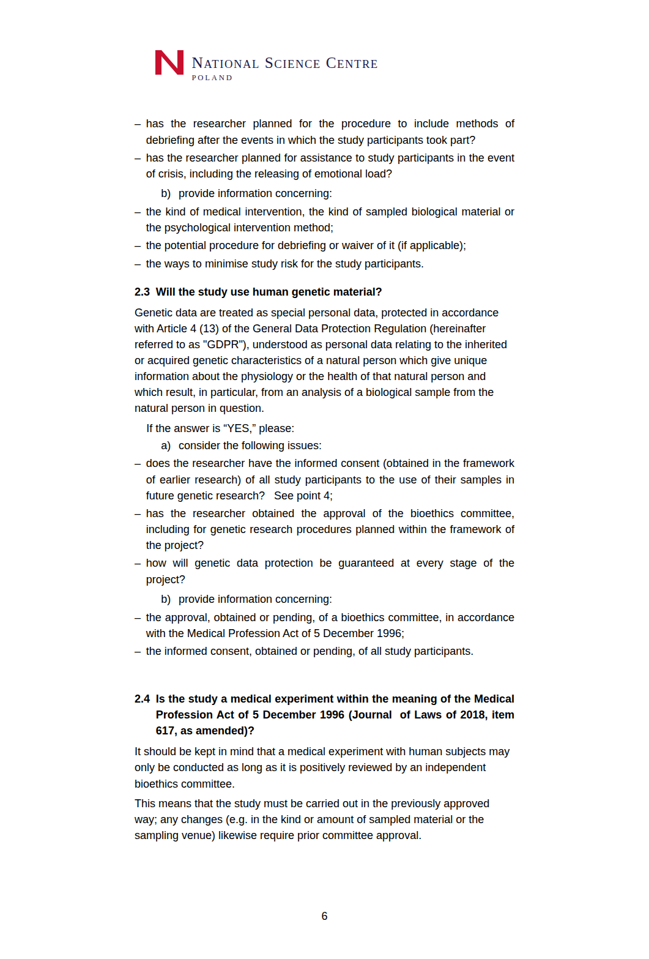NATIONAL SCIENCE CENTRE
POLAND
has the researcher planned for the procedure to include methods of debriefing after the events in which the study participants took part?
has the researcher planned for assistance to study participants in the event of crisis, including the releasing of emotional load?
provide information concerning:
the kind of medical intervention, the kind of sampled biological material or the psychological intervention method;
the potential procedure for debriefing or waiver of it (if applicable);
the ways to minimise study risk for the study participants.
2.3 Will the study use human genetic material?
Genetic data are treated as special personal data, protected in accordance with Article 4 (13) of the General Data Protection Regulation (hereinafter referred to as "GDPR"), understood as personal data relating to the inherited or acquired genetic characteristics of a natural person which give unique information about the physiology or the health of that natural person and which result, in particular, from an analysis of a biological sample from the natural person in question.
If the answer is “YES,” please:
consider the following issues:
does the researcher have the informed consent (obtained in the framework of earlier research) of all study participants to the use of their samples in future genetic research? See point 4;
has the researcher obtained the approval of the bioethics committee, including for genetic research procedures planned within the framework of the project?
how will genetic data protection be guaranteed at every stage of the project?
provide information concerning:
the approval, obtained or pending, of a bioethics committee, in accordance with the Medical Profession Act of 5 December 1996;
the informed consent, obtained or pending, of all study participants.
2.4 Is the study a medical experiment within the meaning of the Medical Profession Act of 5 December 1996 (Journal of Laws of 2018, item 617, as amended)?
It should be kept in mind that a medical experiment with human subjects may only be conducted as long as it is positively reviewed by an independent bioethics committee.
This means that the study must be carried out in the previously approved way; any changes (e.g. in the kind or amount of sampled material or the sampling venue) likewise require prior committee approval.
6